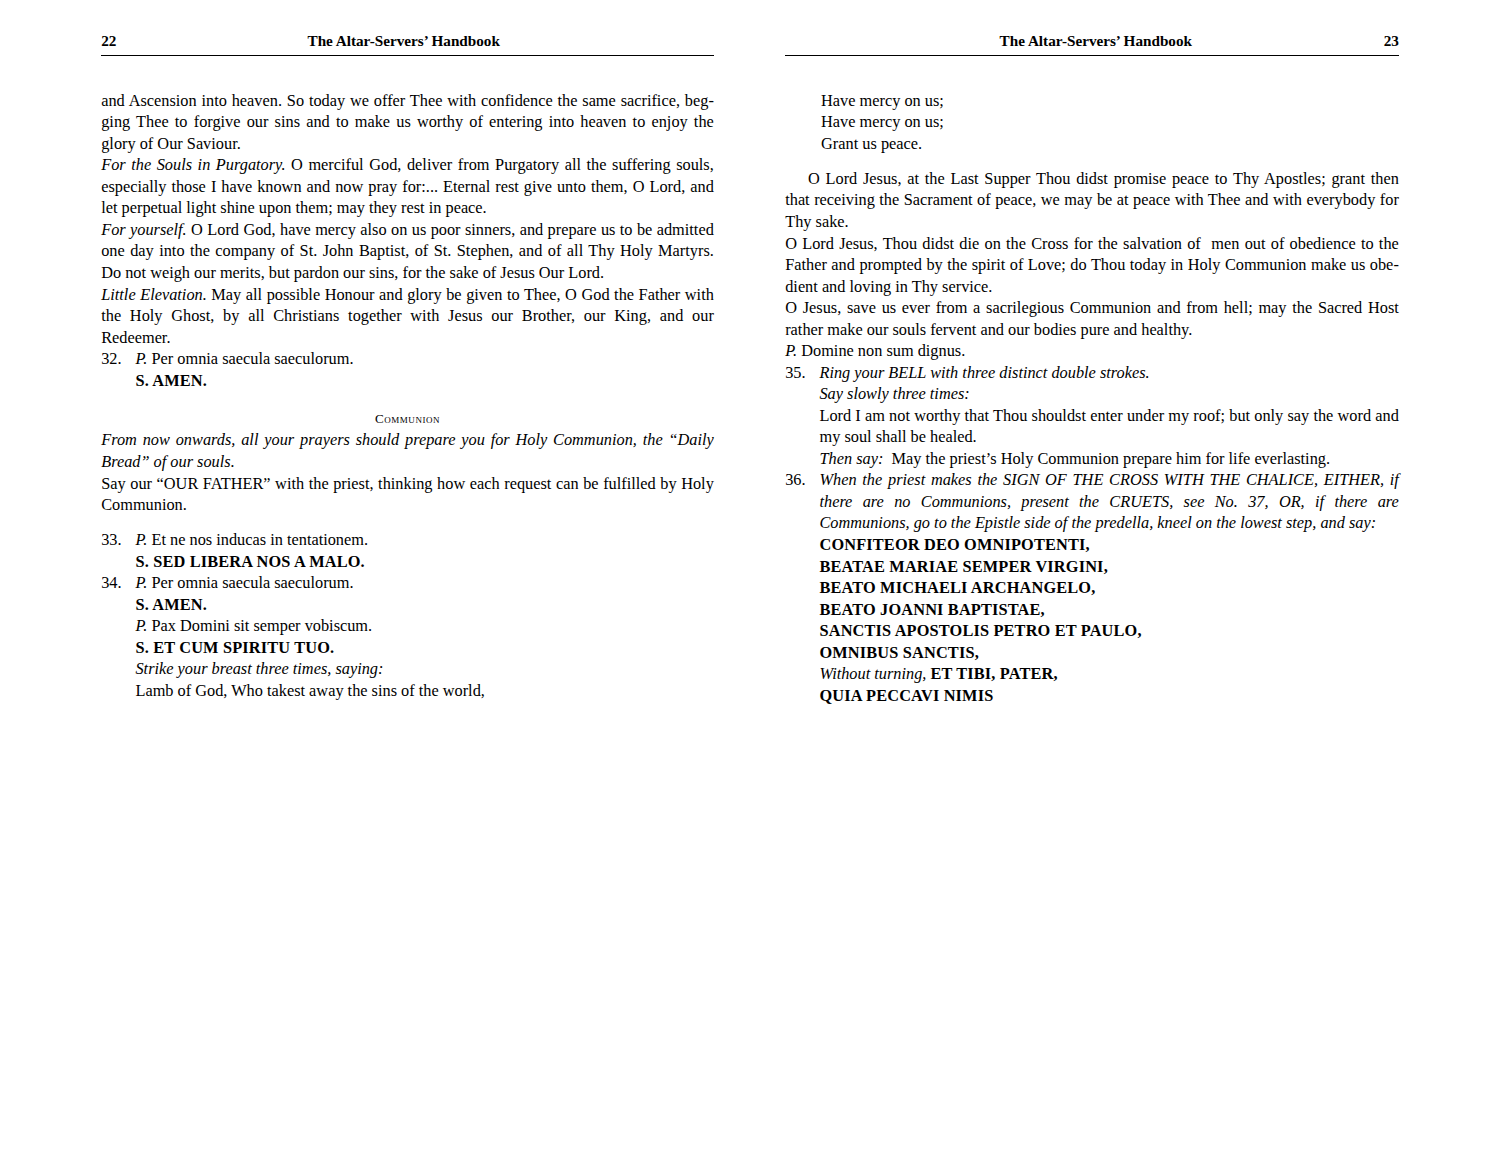22 The Altar-Servers’ Handbook
and Ascension into heaven. So today we offer Thee with confidence the same sacrifice, begging Thee to forgive our sins and to make us worthy of entering into heaven to enjoy the glory of Our Saviour.
For the Souls in Purgatory. O merciful God, deliver from Purgatory all the suffering souls, especially those I have known and now pray for:... Eternal rest give unto them, O Lord, and let perpetual light shine upon them; may they rest in peace.
For yourself. O Lord God, have mercy also on us poor sinners, and prepare us to be admitted one day into the company of St. John Baptist, of St. Stephen, and of all Thy Holy Martyrs. Do not weigh our merits, but pardon our sins, for the sake of Jesus Our Lord.
Little Elevation. May all possible Honour and glory be given to Thee, O God the Father with the Holy Ghost, by all Christians together with Jesus our Brother, our King, and our Redeemer.
32. P. Per omnia saecula saeculorum.
S. AMEN.
Communion
From now onwards, all your prayers should prepare you for Holy Communion, the “Daily Bread” of our souls.
Say our “OUR FATHER” with the priest, thinking how each request can be fulfilled by Holy Communion.
33. P. Et ne nos inducas in tentationem.
S. SED LIBERA NOS A MALO.
34. P. Per omnia saecula saeculorum.
S. AMEN.
P. Pax Domini sit semper vobiscum.
S. ET CUM SPIRITU TUO.
Strike your breast three times, saying:
Lamb of God, Who takest away the sins of the world,
The Altar-Servers’ Handbook 23
Have mercy on us;
Have mercy on us;
Grant us peace.
O Lord Jesus, at the Last Supper Thou didst promise peace to Thy Apostles; grant then that receiving the Sacrament of peace, we may be at peace with Thee and with everybody for Thy sake.
O Lord Jesus, Thou didst die on the Cross for the salvation of men out of obedience to the Father and prompted by the spirit of Love; do Thou today in Holy Communion make us obedient and loving in Thy service.
O Jesus, save us ever from a sacrilegious Communion and from hell; may the Sacred Host rather make our souls fervent and our bodies pure and healthy.
P. Domine non sum dignus.
35. Ring your BELL with three distinct double strokes.
Say slowly three times:
Lord I am not worthy that Thou shouldst enter under my roof; but only say the word and my soul shall be healed.
Then say: May the priest’s Holy Communion prepare him for life everlasting.
36. When the priest makes the SIGN OF THE CROSS WITH THE CHALICE, EITHER, if there are no Communions, present the CRUETS, see No. 37, OR, if there are Communions, go to the Epistle side of the predella, kneel on the lowest step, and say:
CONFITEOR DEO OMNIPOTENTI,
BEATAE MARIAE SEMPER VIRGINI,
BEATO MICHAELI ARCHANGELO,
BEATO JOANNI BAPTISTAE,
SANCTIS APOSTOLIS PETRO ET PAULO,
OMNIBUS SANCTIS,
Without turning, ET TIBI, PATER,
QUIA PECCAVI NIMIS